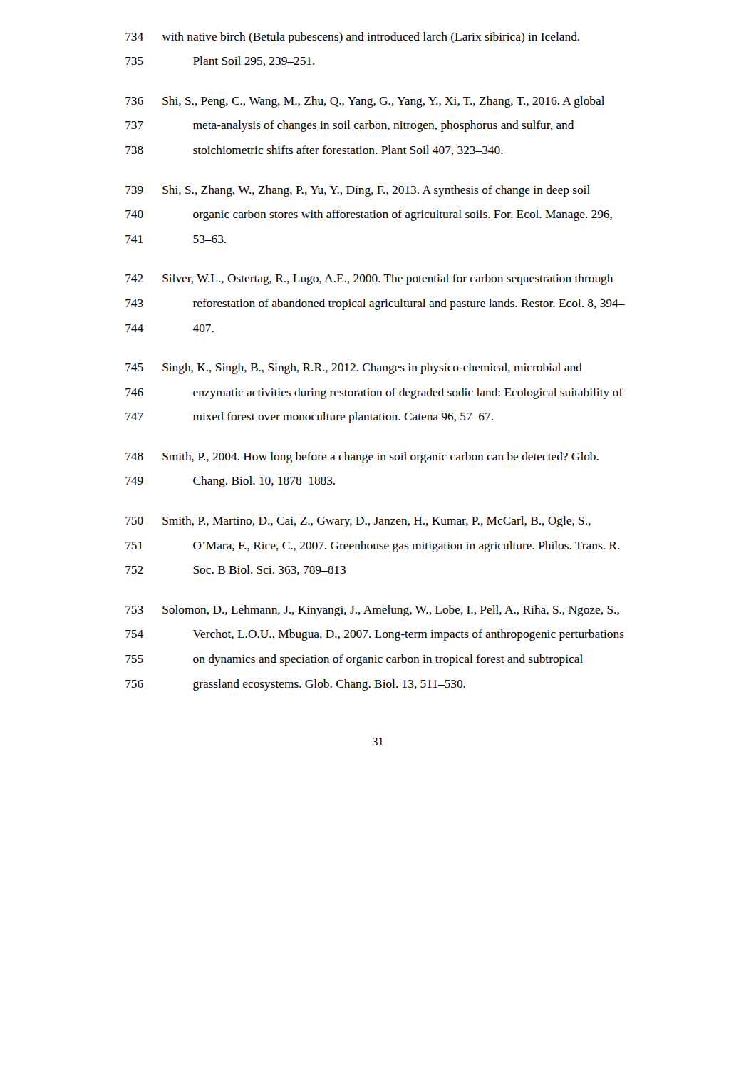with native birch (Betula pubescens) and introduced larch (Larix sibirica) in Iceland. Plant Soil 295, 239–251.
Shi, S., Peng, C., Wang, M., Zhu, Q., Yang, G., Yang, Y., Xi, T., Zhang, T., 2016. A global meta-analysis of changes in soil carbon, nitrogen, phosphorus and sulfur, and stoichiometric shifts after forestation. Plant Soil 407, 323–340.
Shi, S., Zhang, W., Zhang, P., Yu, Y., Ding, F., 2013. A synthesis of change in deep soil organic carbon stores with afforestation of agricultural soils. For. Ecol. Manage. 296, 53–63.
Silver, W.L., Ostertag, R., Lugo, A.E., 2000. The potential for carbon sequestration through reforestation of abandoned tropical agricultural and pasture lands. Restor. Ecol. 8, 394– 407.
Singh, K., Singh, B., Singh, R.R., 2012. Changes in physico-chemical, microbial and enzymatic activities during restoration of degraded sodic land: Ecological suitability of mixed forest over monoculture plantation. Catena 96, 57–67.
Smith, P., 2004. How long before a change in soil organic carbon can be detected? Glob. Chang. Biol. 10, 1878–1883.
Smith, P., Martino, D., Cai, Z., Gwary, D., Janzen, H., Kumar, P., McCarl, B., Ogle, S., O’Mara, F., Rice, C., 2007. Greenhouse gas mitigation in agriculture. Philos. Trans. R. Soc. B Biol. Sci. 363, 789–813
Solomon, D., Lehmann, J., Kinyangi, J., Amelung, W., Lobe, I., Pell, A., Riha, S., Ngoze, S., Verchot, L.O.U., Mbugua, D., 2007. Long-term impacts of anthropogenic perturbations on dynamics and speciation of organic carbon in tropical forest and subtropical grassland ecosystems. Glob. Chang. Biol. 13, 511–530.
31